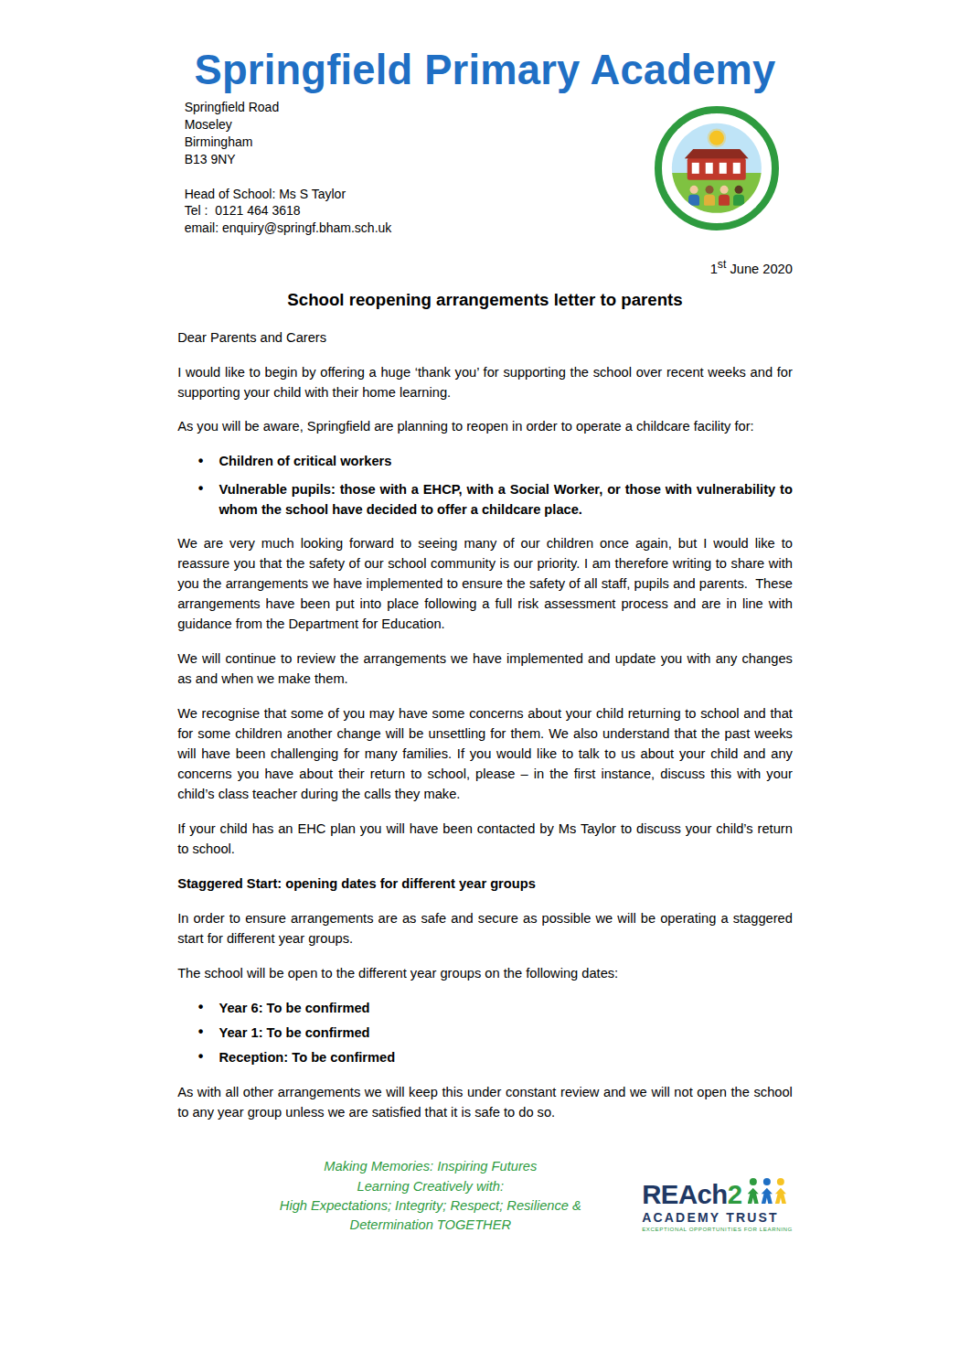Springfield Primary Academy
Springfield Road
Moseley
Birmingham
B13 9NY
Head of School: Ms S Taylor
Tel : 0121 464 3618
email: enquiry@springf.bham.sch.uk
S P R I N G F I E L D P R I M A R Y S P R I N G F I E L D A C A D E M Y
1st June 2020
School reopening arrangements letter to parents
Dear Parents and Carers
I would like to begin by offering a huge ‘thank you’ for supporting the school over recent weeks and for supporting your child with their home learning.
As you will be aware, Springfield are planning to reopen in order to operate a childcare facility for:
Children of critical workers
Vulnerable pupils: those with a EHCP, with a Social Worker, or those with vulnerability to whom the school have decided to offer a childcare place.
We are very much looking forward to seeing many of our children once again, but I would like to reassure you that the safety of our school community is our priority. I am therefore writing to share with you the arrangements we have implemented to ensure the safety of all staff, pupils and parents. These arrangements have been put into place following a full risk assessment process and are in line with guidance from the Department for Education.
We will continue to review the arrangements we have implemented and update you with any changes as and when we make them.
We recognise that some of you may have some concerns about your child returning to school and that for some children another change will be unsettling for them. We also understand that the past weeks will have been challenging for many families. If you would like to talk to us about your child and any concerns you have about their return to school, please – in the first instance, discuss this with your child’s class teacher during the calls they make.
If your child has an EHC plan you will have been contacted by Ms Taylor to discuss your child’s return to school.
Staggered Start: opening dates for different year groups
In order to ensure arrangements are as safe and secure as possible we will be operating a staggered start for different year groups.
The school will be open to the different year groups on the following dates:
Year 6: To be confirmed
Year 1: To be confirmed
Reception: To be confirmed
As with all other arrangements we will keep this under constant review and we will not open the school to any year group unless we are satisfied that it is safe to do so.
Making Memories: Inspiring Futures
Learning Creatively with:
High Expectations; Integrity; Respect; Resilience & Determination TOGETHER
REAch 2
ACADEMY TRUST
Exceptional opportunities for learning